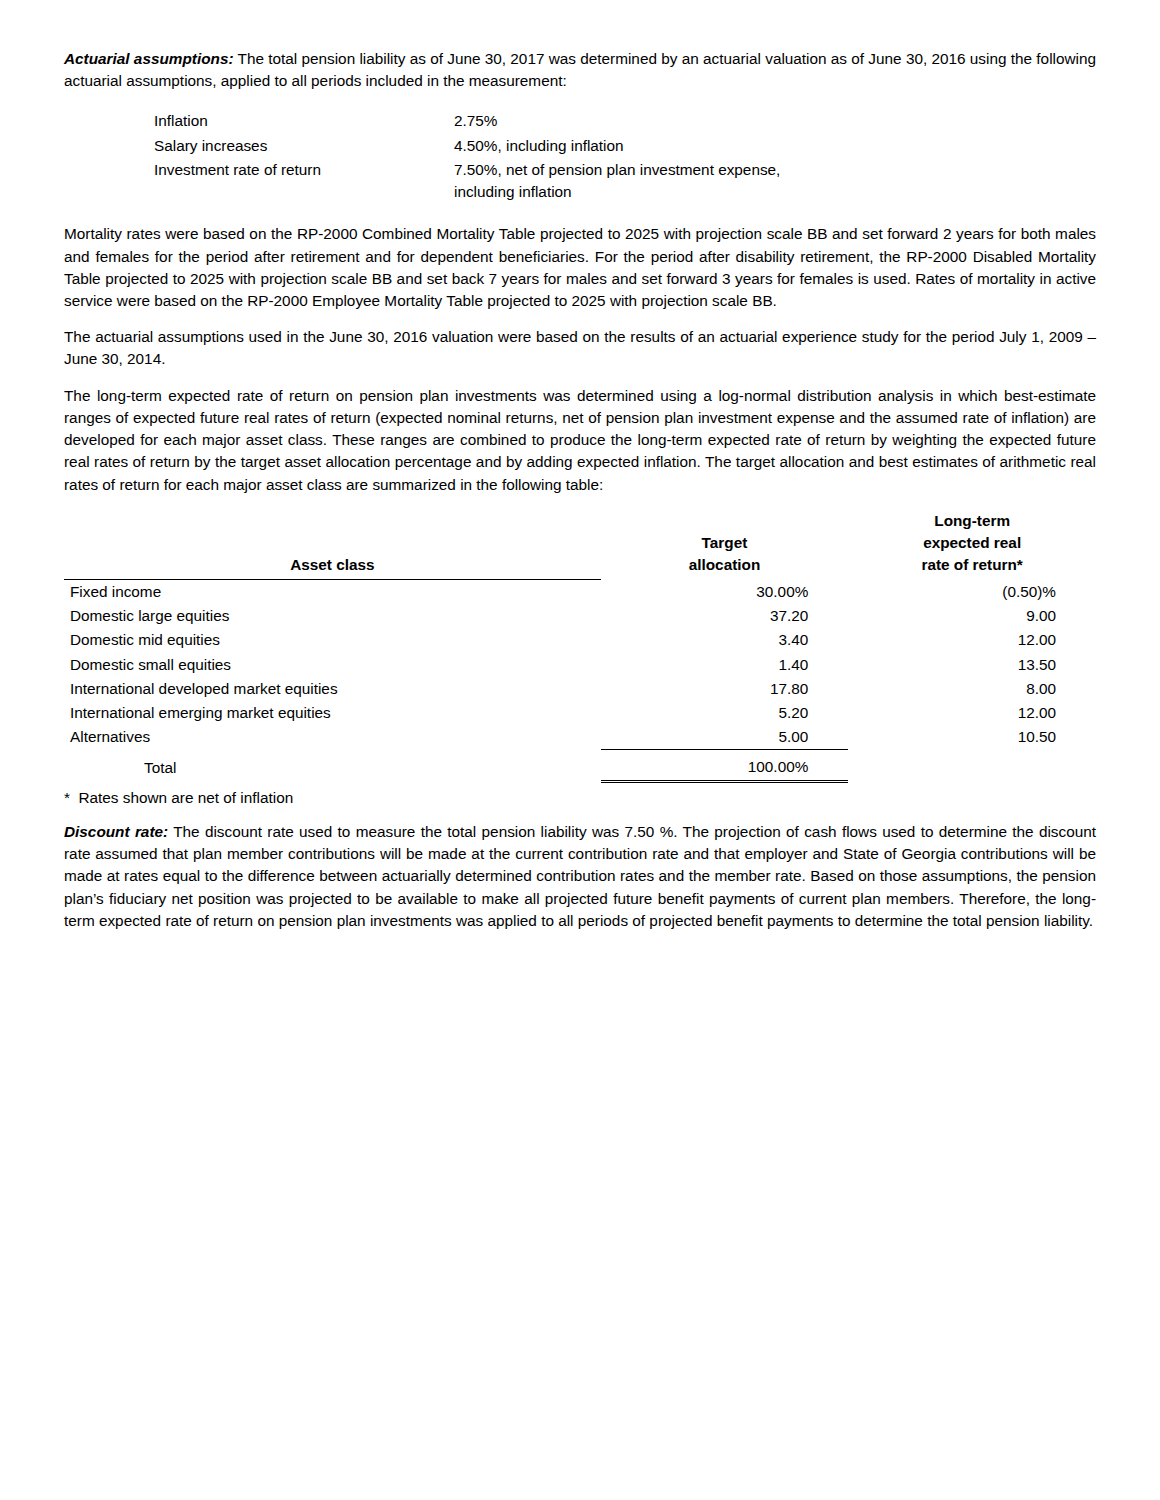Actuarial assumptions: The total pension liability as of June 30, 2017 was determined by an actuarial valuation as of June 30, 2016 using the following actuarial assumptions, applied to all periods included in the measurement:
| Inflation | 2.75% |
| Salary increases | 4.50%, including inflation |
| Investment rate of return | 7.50%, net of pension plan investment expense, including inflation |
Mortality rates were based on the RP-2000 Combined Mortality Table projected to 2025 with projection scale BB and set forward 2 years for both males and females for the period after retirement and for dependent beneficiaries. For the period after disability retirement, the RP-2000 Disabled Mortality Table projected to 2025 with projection scale BB and set back 7 years for males and set forward 3 years for females is used. Rates of mortality in active service were based on the RP-2000 Employee Mortality Table projected to 2025 with projection scale BB.
The actuarial assumptions used in the June 30, 2016 valuation were based on the results of an actuarial experience study for the period July 1, 2009 – June 30, 2014.
The long-term expected rate of return on pension plan investments was determined using a log-normal distribution analysis in which best-estimate ranges of expected future real rates of return (expected nominal returns, net of pension plan investment expense and the assumed rate of inflation) are developed for each major asset class. These ranges are combined to produce the long-term expected rate of return by weighting the expected future real rates of return by the target asset allocation percentage and by adding expected inflation. The target allocation and best estimates of arithmetic real rates of return for each major asset class are summarized in the following table:
| Asset class | Target allocation | Long-term expected real rate of return* |
| --- | --- | --- |
| Fixed income | 30.00% | (0.50)% |
| Domestic large equities | 37.20 | 9.00 |
| Domestic mid equities | 3.40 | 12.00 |
| Domestic small equities | 1.40 | 13.50 |
| International developed market equities | 17.80 | 8.00 |
| International emerging market equities | 5.20 | 12.00 |
| Alternatives | 5.00 | 10.50 |
| Total | 100.00% | |
* Rates shown are net of inflation
Discount rate: The discount rate used to measure the total pension liability was 7.50 %. The projection of cash flows used to determine the discount rate assumed that plan member contributions will be made at the current contribution rate and that employer and State of Georgia contributions will be made at rates equal to the difference between actuarially determined contribution rates and the member rate. Based on those assumptions, the pension plan’s fiduciary net position was projected to be available to make all projected future benefit payments of current plan members. Therefore, the long-term expected rate of return on pension plan investments was applied to all periods of projected benefit payments to determine the total pension liability.